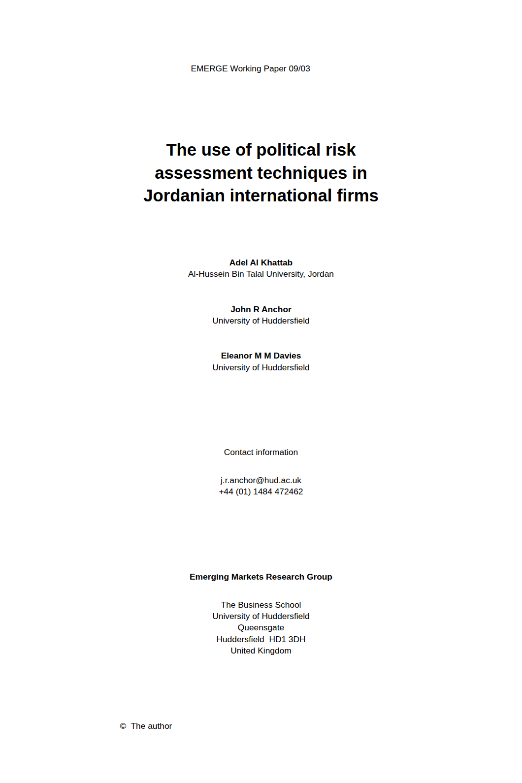EMERGE Working Paper 09/03
The use of political risk assessment techniques in Jordanian international firms
Adel Al Khattab
Al-Hussein Bin Talal University, Jordan
John R Anchor
University of Huddersfield
Eleanor M M Davies
University of Huddersfield
Contact information
j.r.anchor@hud.ac.uk
+44 (01) 1484 472462
Emerging Markets Research Group
The Business School
University of Huddersfield
Queensgate
Huddersfield HD1 3DH
United Kingdom
© The author